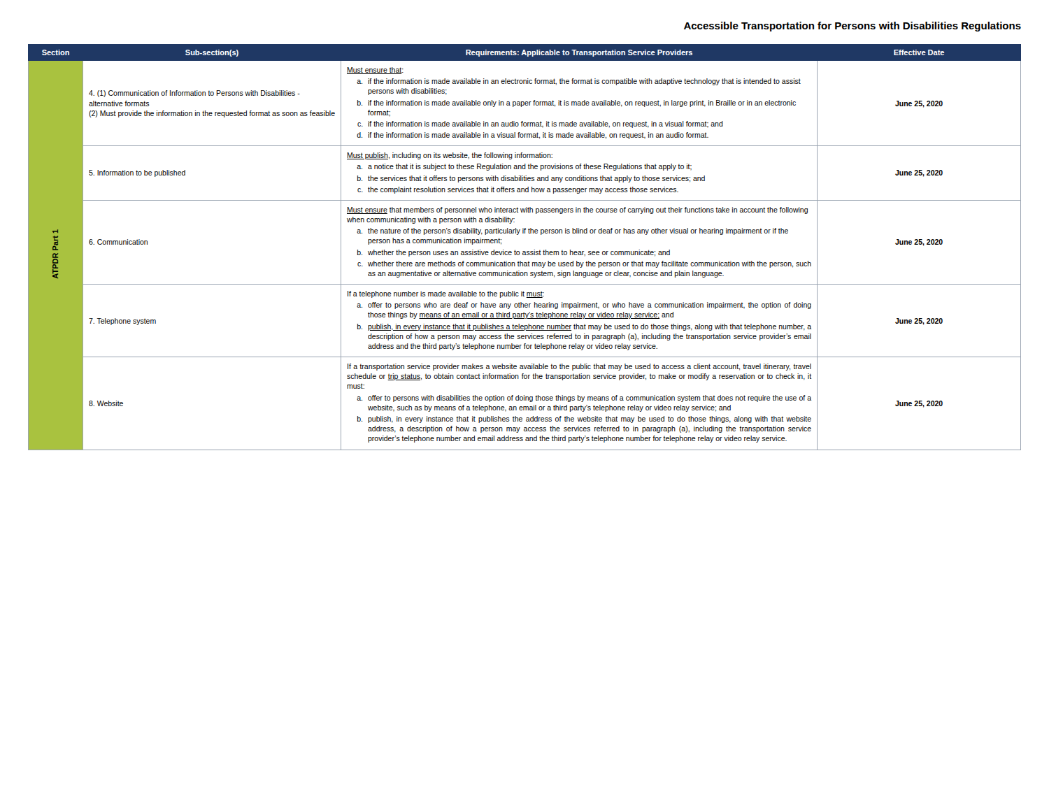Accessible Transportation for Persons with Disabilities Regulations
| Section | Sub-section(s) | Requirements: Applicable to Transportation Service Providers | Effective Date |
| --- | --- | --- | --- |
| ATPDR Part 1 | 4. (1) Communication of Information to Persons with Disabilities - alternative formats (2) Must provide the information in the requested format as soon as feasible | Must ensure that : if the information is made available in an electronic format, the format is compatible with adaptive technology that is intended to assist persons with disabilities; if the information is made available only in a paper format, it is made available, on request, in large print, in Braille or in an electronic format; if the information is made available in an audio format, it is made available, on request, in a visual format; and if the information is made available in a visual format, it is made available, on request, in an audio format. | June 25, 2020 |
| 5. Information to be published | Must publish , including on its website, the following information: a notice that it is subject to these Regulation and the provisions of these Regulations that apply to it; the services that it offers to persons with disabilities and any conditions that apply to those services; and the complaint resolution services that it offers and how a passenger may access those services. | June 25, 2020 |
| 6. Communication | Must ensure that members of personnel who interact with passengers in the course of carrying out their functions take in account the following when communicating with a person with a disability: the nature of the person’s disability, particularly if the person is blind or deaf or has any other visual or hearing impairment or if the person has a communication impairment; whether the person uses an assistive device to assist them to hear, see or communicate; and whether there are methods of communication that may be used by the person or that may facilitate communication with the person, such as an augmentative or alternative communication system, sign language or clear, concise and plain language. | June 25, 2020 |
| 7. Telephone system | If a telephone number is made available to the public it must : offer to persons who are deaf or have any other hearing impairment, or who have a communication impairment, the option of doing those things by means of an email or a third party’s telephone relay or video relay service; and publish, in every instance that it publishes a telephone number that may be used to do those things, along with that telephone number, a description of how a person may access the services referred to in paragraph (a), including the transportation service provider’s email address and the third party’s telephone number for telephone relay or video relay service. | June 25, 2020 |
| 8. Website | If a transportation service provider makes a website available to the public that may be used to access a client account, travel itinerary, travel schedule or trip status , to obtain contact information for the transportation service provider, to make or modify a reservation or to check in, it must: offer to persons with disabilities the option of doing those things by means of a communication system that does not require the use of a website, such as by means of a telephone, an email or a third party’s telephone relay or video relay service; and publish, in every instance that it publishes the address of the website that may be used to do those things, along with that website address, a description of how a person may access the services referred to in paragraph (a), including the transportation service provider’s telephone number and email address and the third party’s telephone number for telephone relay or video relay service. | June 25, 2020 |